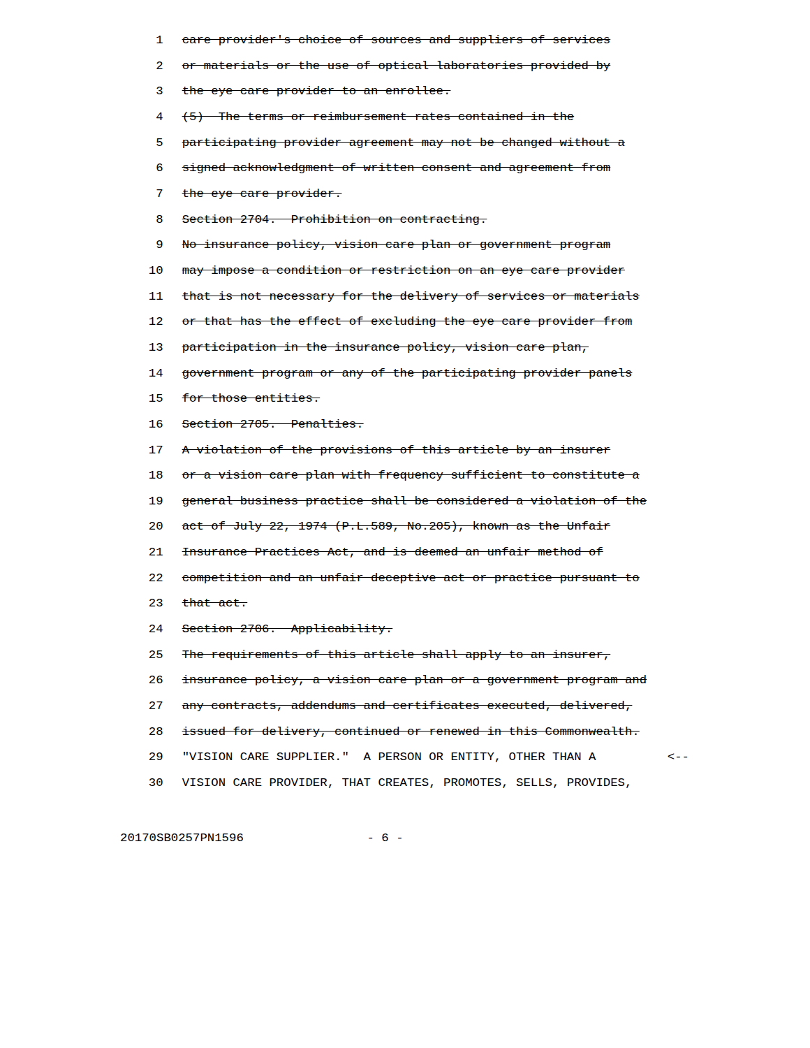| 1 | care provider's choice of sources and suppliers of services |
| 2 | or materials or the use of optical laboratories provided by |
| 3 | the eye care provider to an enrollee. |
| 4 | (5) The terms or reimbursement rates contained in the |
| 5 | participating provider agreement may not be changed without a |
| 6 | signed acknowledgment of written consent and agreement from |
| 7 | the eye care provider. |
| 8 | Section 2704. Prohibition on contracting. |
| 9 | No insurance policy, vision care plan or government program |
| 10 | may impose a condition or restriction on an eye care provider |
| 11 | that is not necessary for the delivery of services or materials |
| 12 | or that has the effect of excluding the eye care provider from |
| 13 | participation in the insurance policy, vision care plan, |
| 14 | government program or any of the participating provider panels |
| 15 | for those entities. |
| 16 | Section 2705. Penalties. |
| 17 | A violation of the provisions of this article by an insurer |
| 18 | or a vision care plan with frequency sufficient to constitute a |
| 19 | general business practice shall be considered a violation of the |
| 20 | act of July 22, 1974 (P.L.589, No.205), known as the Unfair |
| 21 | Insurance Practices Act, and is deemed an unfair method of |
| 22 | competition and an unfair deceptive act or practice pursuant to |
| 23 | that act. |
| 24 | Section 2706. Applicability. |
| 25 | The requirements of this article shall apply to an insurer, |
| 26 | insurance policy, a vision care plan or a government program and |
| 27 | any contracts, addendums and certificates executed, delivered, |
| 28 | issued for delivery, continued or renewed in this Commonwealth. |
| 29 | "VISION CARE SUPPLIER." A PERSON OR ENTITY, OTHER THAN A <-- |
| 30 | VISION CARE PROVIDER, THAT CREATES, PROMOTES, SELLS, PROVIDES, |
20170SB0257PN1596 - 6 -